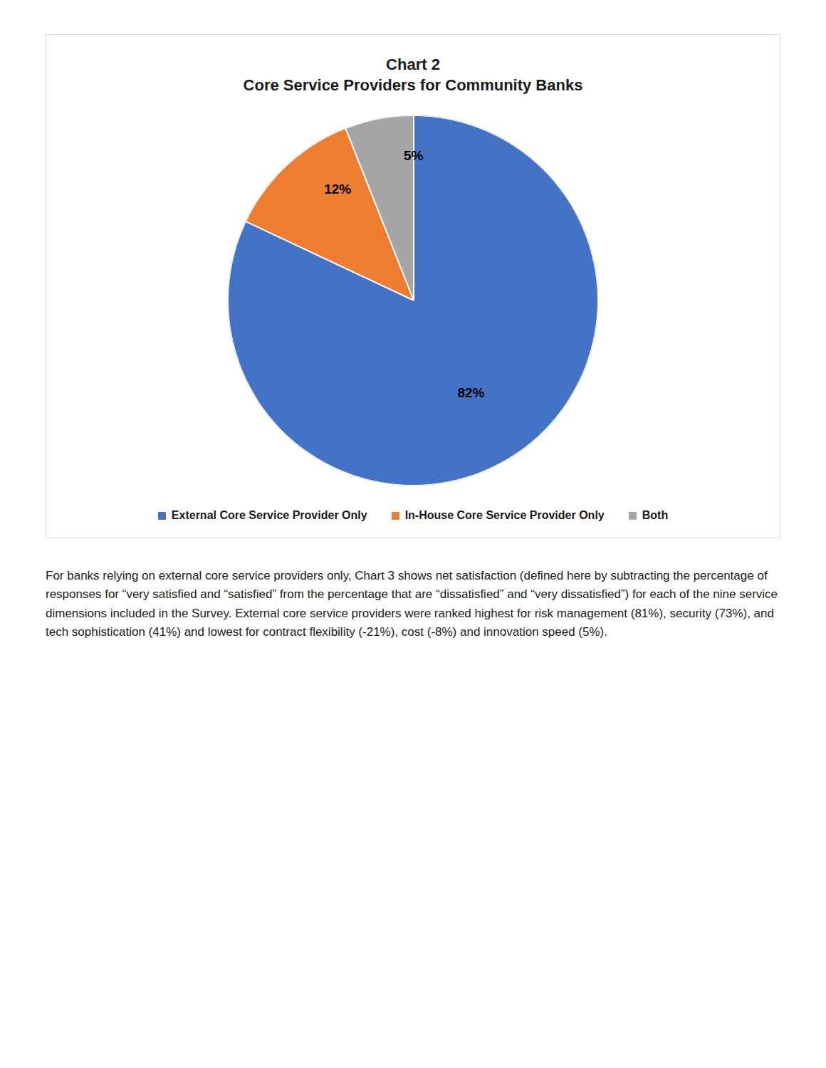Chart 2 Core Service Providers for Community Banks
82%
12%
5%
External Core Service Provider Only In-House Core Service Provider Only Both
For banks relying on external core service providers only, Chart 3 shows net satisfaction (defined here by subtracting the percentage of responses for “very satisfied and “satisfied” from the percentage that are “dissatisfied” and “very dissatisfied”) for each of the nine service dimensions included in the Survey. External core service providers were ranked highest for risk management (81%), security (73%), and tech sophistication (41%) and lowest for contract flexibility (-21%), cost (-8%) and innovation speed (5%).